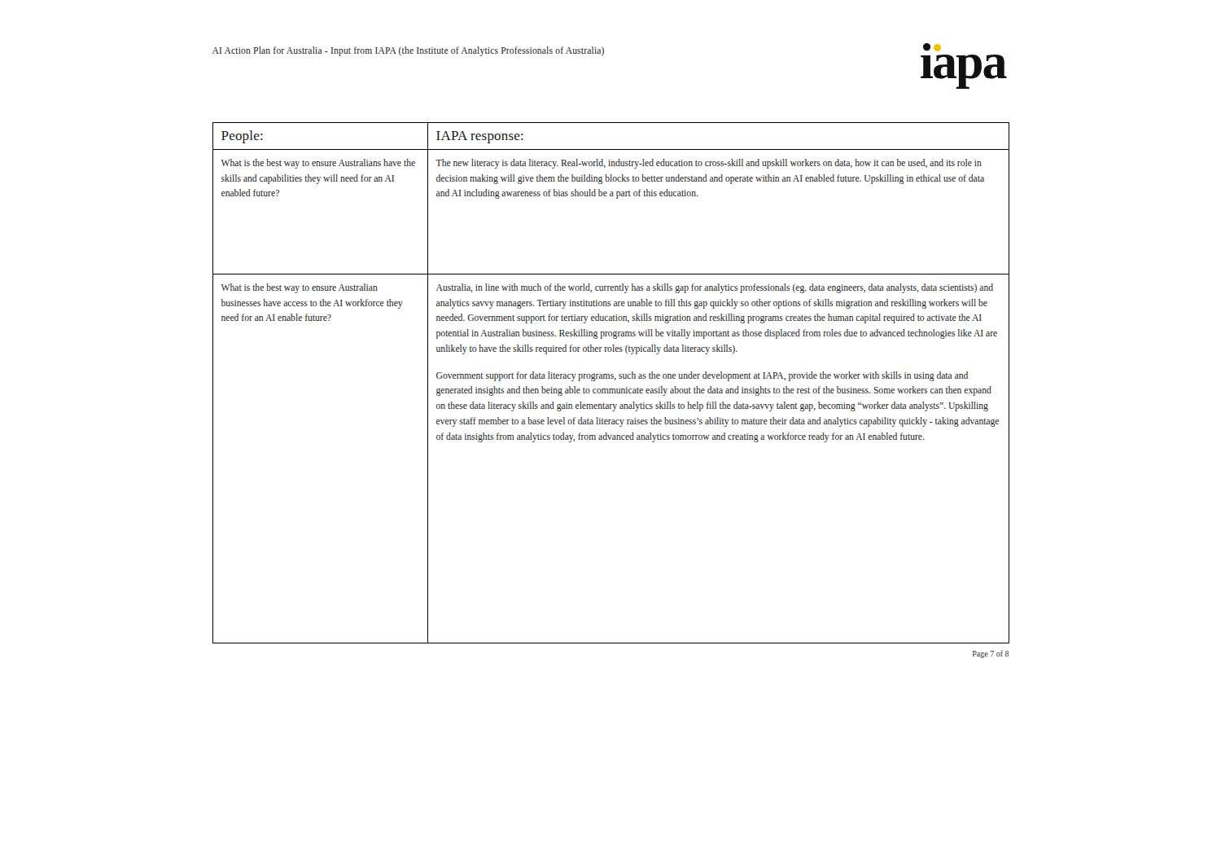AI Action Plan for Australia - Input from IAPA (the Institute of Analytics Professionals of Australia)
iapa
| People: | IAPA response: |
| --- | --- |
| What is the best way to ensure Australians have the skills and capabilities they will need for an AI enabled future? | The new literacy is data literacy. Real-world, industry-led education to cross-skill and upskill workers on data, how it can be used, and its role in decision making will give them the building blocks to better understand and operate within an AI enabled future. Upskilling in ethical use of data and AI including awareness of bias should be a part of this education. |
| What is the best way to ensure Australian businesses have access to the AI workforce they need for an AI enable future? | Australia, in line with much of the world, currently has a skills gap for analytics professionals (eg. data engineers, data analysts, data scientists) and analytics savvy managers. Tertiary institutions are unable to fill this gap quickly so other options of skills migration and reskilling workers will be needed. Government support for tertiary education, skills migration and reskilling programs creates the human capital required to activate the AI potential in Australian business. Reskilling programs will be vitally important as those displaced from roles due to advanced technologies like AI are unlikely to have the skills required for other roles (typically data literacy skills). Government support for data literacy programs, such as the one under development at IAPA, provide the worker with skills in using data and generated insights and then being able to communicate easily about the data and insights to the rest of the business. Some workers can then expand on these data literacy skills and gain elementary analytics skills to help fill the data-savvy talent gap, becoming “worker data analysts”. Upskilling every staff member to a base level of data literacy raises the business’s ability to mature their data and analytics capability quickly - taking advantage of data insights from analytics today, from advanced analytics tomorrow and creating a workforce ready for an AI enabled future. |
Page 7 of 8